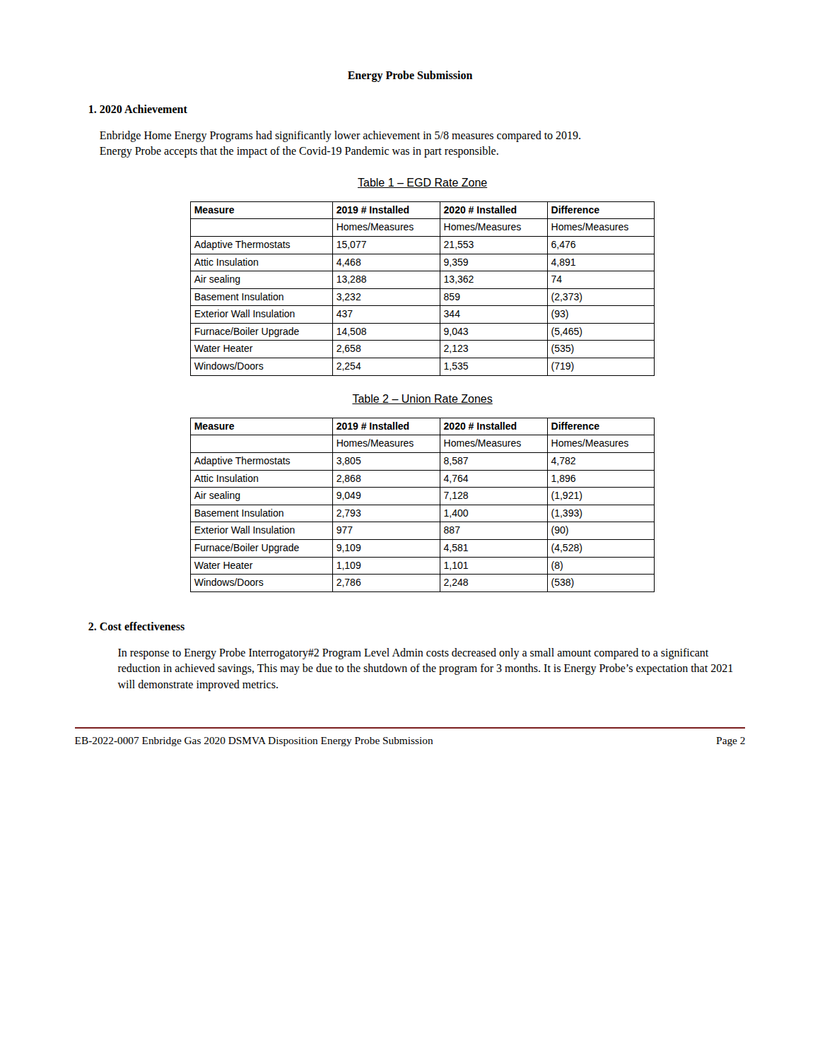Energy Probe Submission
2020 Achievement
Enbridge Home Energy Programs had significantly lower achievement in 5/8 measures compared to 2019.
Energy Probe accepts that the impact of the Covid-19 Pandemic was in part responsible.
Table 1 – EGD Rate Zone
| Measure | 2019 # Installed | 2020 # Installed | Difference |
| --- | --- | --- | --- |
| | Homes/Measures | Homes/Measures | Homes/Measures |
| Adaptive Thermostats | 15,077 | 21,553 | 6,476 |
| Attic Insulation | 4,468 | 9,359 | 4,891 |
| Air sealing | 13,288 | 13,362 | 74 |
| Basement Insulation | 3,232 | 859 | (2,373) |
| Exterior Wall Insulation | 437 | 344 | (93) |
| Furnace/Boiler Upgrade | 14,508 | 9,043 | (5,465) |
| Water Heater | 2,658 | 2,123 | (535) |
| Windows/Doors | 2,254 | 1,535 | (719) |
Table 2 – Union Rate Zones
| Measure | 2019 # Installed | 2020 # Installed | Difference |
| --- | --- | --- | --- |
| | Homes/Measures | Homes/Measures | Homes/Measures |
| Adaptive Thermostats | 3,805 | 8,587 | 4,782 |
| Attic Insulation | 2,868 | 4,764 | 1,896 |
| Air sealing | 9,049 | 7,128 | (1,921) |
| Basement Insulation | 2,793 | 1,400 | (1,393) |
| Exterior Wall Insulation | 977 | 887 | (90) |
| Furnace/Boiler Upgrade | 9,109 | 4,581 | (4,528) |
| Water Heater | 1,109 | 1,101 | (8) |
| Windows/Doors | 2,786 | 2,248 | (538) |
Cost effectiveness
In response to Energy Probe Interrogatory#2 Program Level Admin costs decreased only a small amount compared to a significant reduction in achieved savings, This may be due to the shutdown of the program for 3 months. It is Energy Probe’s expectation that 2021 will demonstrate improved metrics.
EB-2022-0007 Enbridge Gas 2020 DSMVA Disposition Energy Probe Submission Page 2